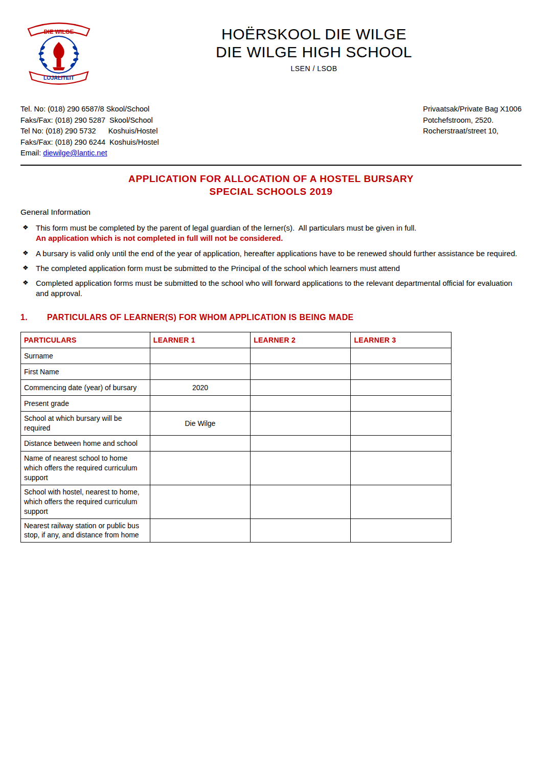DIE WILGE LOJALITEIT
HOËRSKOOL DIE WILGE
DIE WILGE HIGH SCHOOL
LSEN / LSOB
Tel. No: (018) 290 6587/8 Skool/School
Faks/Fax: (018) 290 5287 Skool/School
Tel No: (018) 290 5732 Koshuis/Hostel
Faks/Fax: (018) 290 6244 Koshuis/Hostel
Email: diewilge@lantic.net
Privaatsak/Private Bag X1006
Potchefstroom, 2520.
Rocherstraat/street 10,
APPLICATION FOR ALLOCATION OF A HOSTEL BURSARY
SPECIAL SCHOOLS 2019
General Information
This form must be completed by the parent of legal guardian of the lerner(s). All particulars must be given in full.
An application which is not completed in full will not be considered.
A bursary is valid only until the end of the year of application, hereafter applications have to be renewed should further assistance be required.
The completed application form must be submitted to the Principal of the school which learners must attend
Completed application forms must be submitted to the school who will forward applications to the relevant departmental official for evaluation and approval.
1. PARTICULARS OF LEARNER(S) FOR WHOM APPLICATION IS BEING MADE
| PARTICULARS | LEARNER 1 | LEARNER 2 | LEARNER 3 |
| --- | --- | --- | --- |
| Surname | | | |
| First Name | | | |
| Commencing date (year) of bursary | 2020 | | |
| Present grade | | | |
| School at which bursary will be required | Die Wilge | | |
| Distance between home and school | | | |
| Name of nearest school to home which offers the required curriculum support | | | |
| School with hostel, nearest to home, which offers the required curriculum support | | | |
| Nearest railway station or public bus stop, if any, and distance from home | | | |